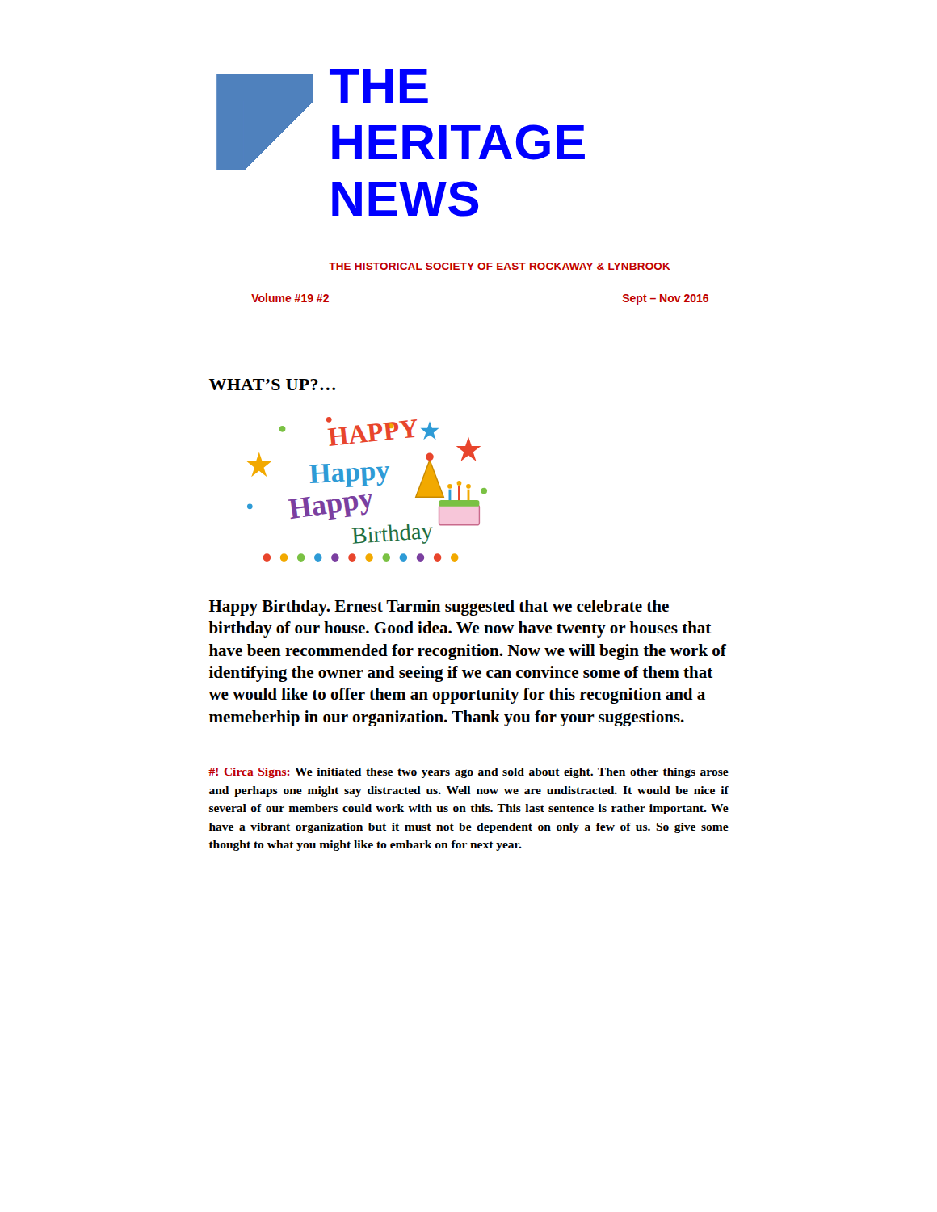THE HERITAGE NEWS
THE HISTORICAL SOCIETY OF EAST ROCKAWAY & LYNBROOK
Volume #19 #2 Sept – Nov 2016
WHAT’S UP?…
Happy Happy Happy Birthday HAPPY Happy Happy Birthday
Happy Birthday. Ernest Tarmin suggested that we celebrate the birthday of our house. Good idea. We now have twenty or houses that have been recommended for recognition. Now we will begin the work of identifying the owner and seeing if we can convince some of them that we would like to offer them an opportunity for this recognition and a memeberhip in our organization. Thank you for your suggestions.
#! Circa Signs: We initiated these two years ago and sold about eight. Then other things arose and perhaps one might say distracted us. Well now we are undistracted. It would be nice if several of our members could work with us on this. This last sentence is rather important. We have a vibrant organization but it must not be dependent on only a few of us. So give some thought to what you might like to embark on for next year.